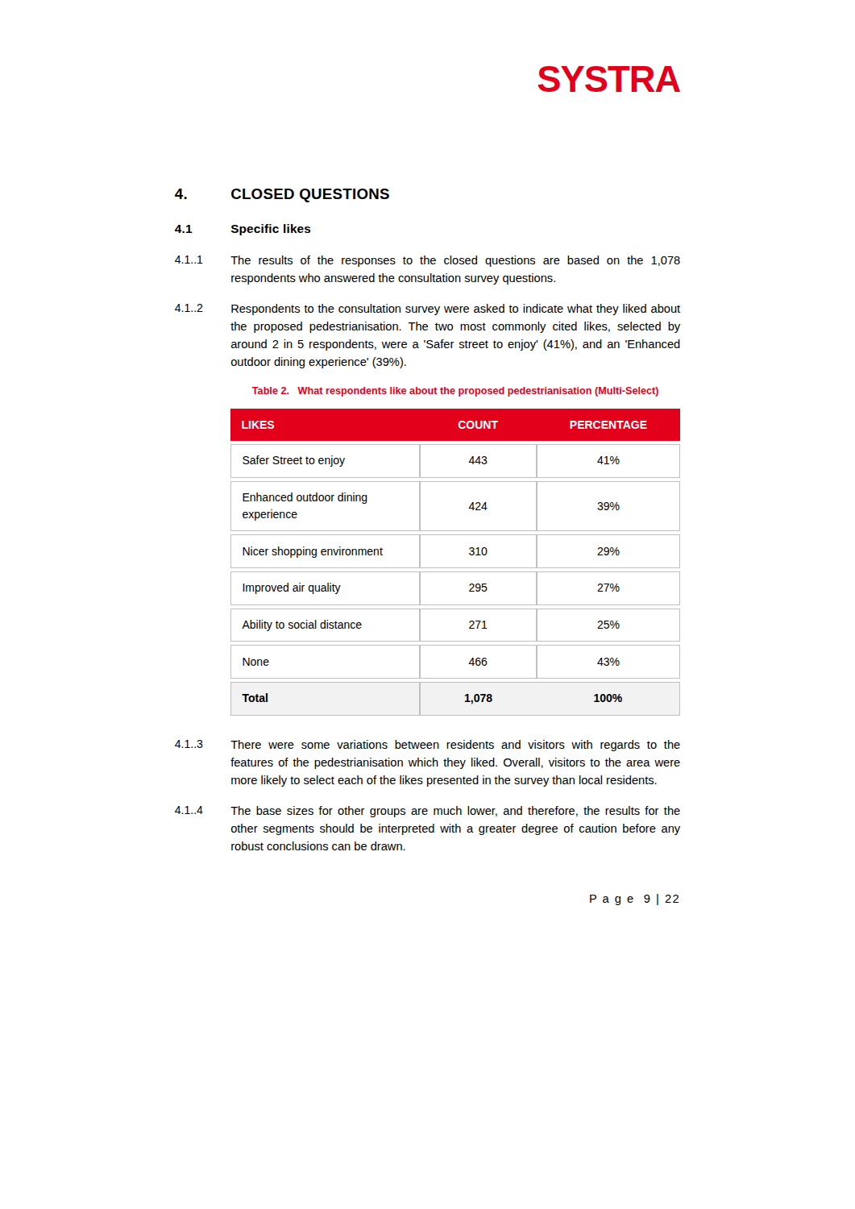SYSTRA
4. CLOSED QUESTIONS
4.1 Specific likes
4.1..1
The results of the responses to the closed questions are based on the 1,078 respondents who answered the consultation survey questions.
4.1..2
Respondents to the consultation survey were asked to indicate what they liked about the proposed pedestrianisation. The two most commonly cited likes, selected by around 2 in 5 respondents, were a 'Safer street to enjoy' (41%), and an 'Enhanced outdoor dining experience' (39%).
Table 2. What respondents like about the proposed pedestrianisation (Multi-Select)
| LIKES | COUNT | PERCENTAGE |
| --- | --- | --- |
| Safer Street to enjoy | 443 | 41% |
| Enhanced outdoor dining experience | 424 | 39% |
| Nicer shopping environment | 310 | 29% |
| Improved air quality | 295 | 27% |
| Ability to social distance | 271 | 25% |
| None | 466 | 43% |
| Total | 1,078 | 100% |
4.1..3
There were some variations between residents and visitors with regards to the features of the pedestrianisation which they liked. Overall, visitors to the area were more likely to select each of the likes presented in the survey than local residents.
4.1..4
The base sizes for other groups are much lower, and therefore, the results for the other segments should be interpreted with a greater degree of caution before any robust conclusions can be drawn.
P a g e 9 | 22